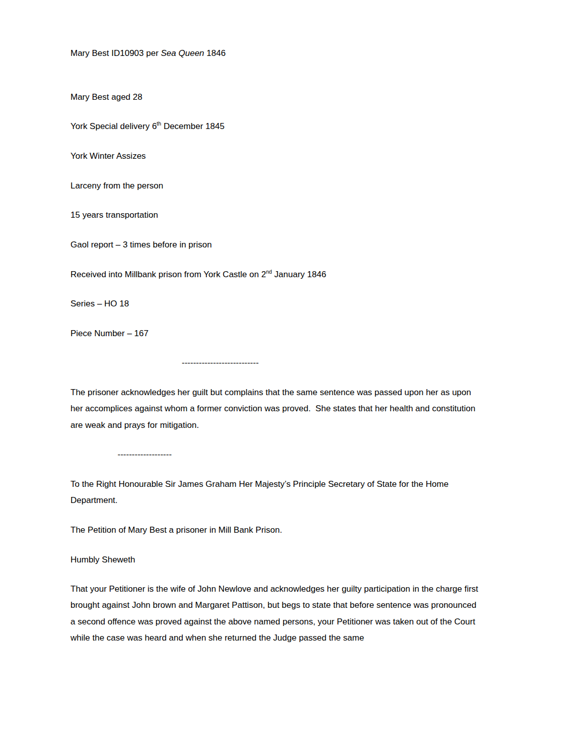Mary Best ID10903 per Sea Queen 1846
Mary Best aged 28
York Special delivery 6th December 1845
York Winter Assizes
Larceny from the person
15 years transportation
Gaol report – 3 times before in prison
Received into Millbank prison from York Castle on 2nd January 1846
Series – HO 18
Piece Number – 167
---------------------------
The prisoner acknowledges her guilt but complains that the same sentence was passed upon her as upon her accomplices against whom a former conviction was proved. She states that her health and constitution are weak and prays for mitigation.
-------------------
To the Right Honourable Sir James Graham Her Majesty’s Principle Secretary of State for the Home Department.
The Petition of Mary Best a prisoner in Mill Bank Prison.
Humbly Sheweth
That your Petitioner is the wife of John Newlove and acknowledges her guilty participation in the charge first brought against John brown and Margaret Pattison, but begs to state that before sentence was pronounced a second offence was proved against the above named persons, your Petitioner was taken out of the Court while the case was heard and when she returned the Judge passed the same